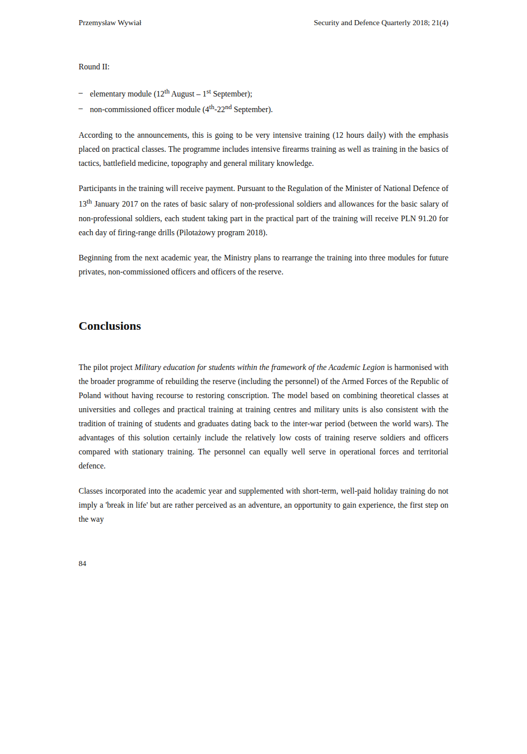Przemysław Wywiał Security and Defence Quarterly 2018; 21(4)
Round II:
elementary module (12th August – 1st September);
non-commissioned officer module (4th-22nd September).
According to the announcements, this is going to be very intensive training (12 hours daily) with the emphasis placed on practical classes. The programme includes intensive firearms training as well as training in the basics of tactics, battlefield medicine, topography and general military knowledge.
Participants in the training will receive payment. Pursuant to the Regulation of the Minister of National Defence of 13th January 2017 on the rates of basic salary of non-professional soldiers and allowances for the basic salary of non-professional soldiers, each student taking part in the practical part of the training will receive PLN 91.20 for each day of firing-range drills (Pilotażowy program 2018).
Beginning from the next academic year, the Ministry plans to rearrange the training into three modules for future privates, non-commissioned officers and officers of the reserve.
Conclusions
The pilot project Military education for students within the framework of the Academic Legion is harmonised with the broader programme of rebuilding the reserve (including the personnel) of the Armed Forces of the Republic of Poland without having recourse to restoring conscription. The model based on combining theoretical classes at universities and colleges and practical training at training centres and military units is also consistent with the tradition of training of students and graduates dating back to the inter-war period (between the world wars). The advantages of this solution certainly include the relatively low costs of training reserve soldiers and officers compared with stationary training. The personnel can equally well serve in operational forces and territorial defence.
Classes incorporated into the academic year and supplemented with short-term, well-paid holiday training do not imply a 'break in life' but are rather perceived as an adventure, an opportunity to gain experience, the first step on the way
84